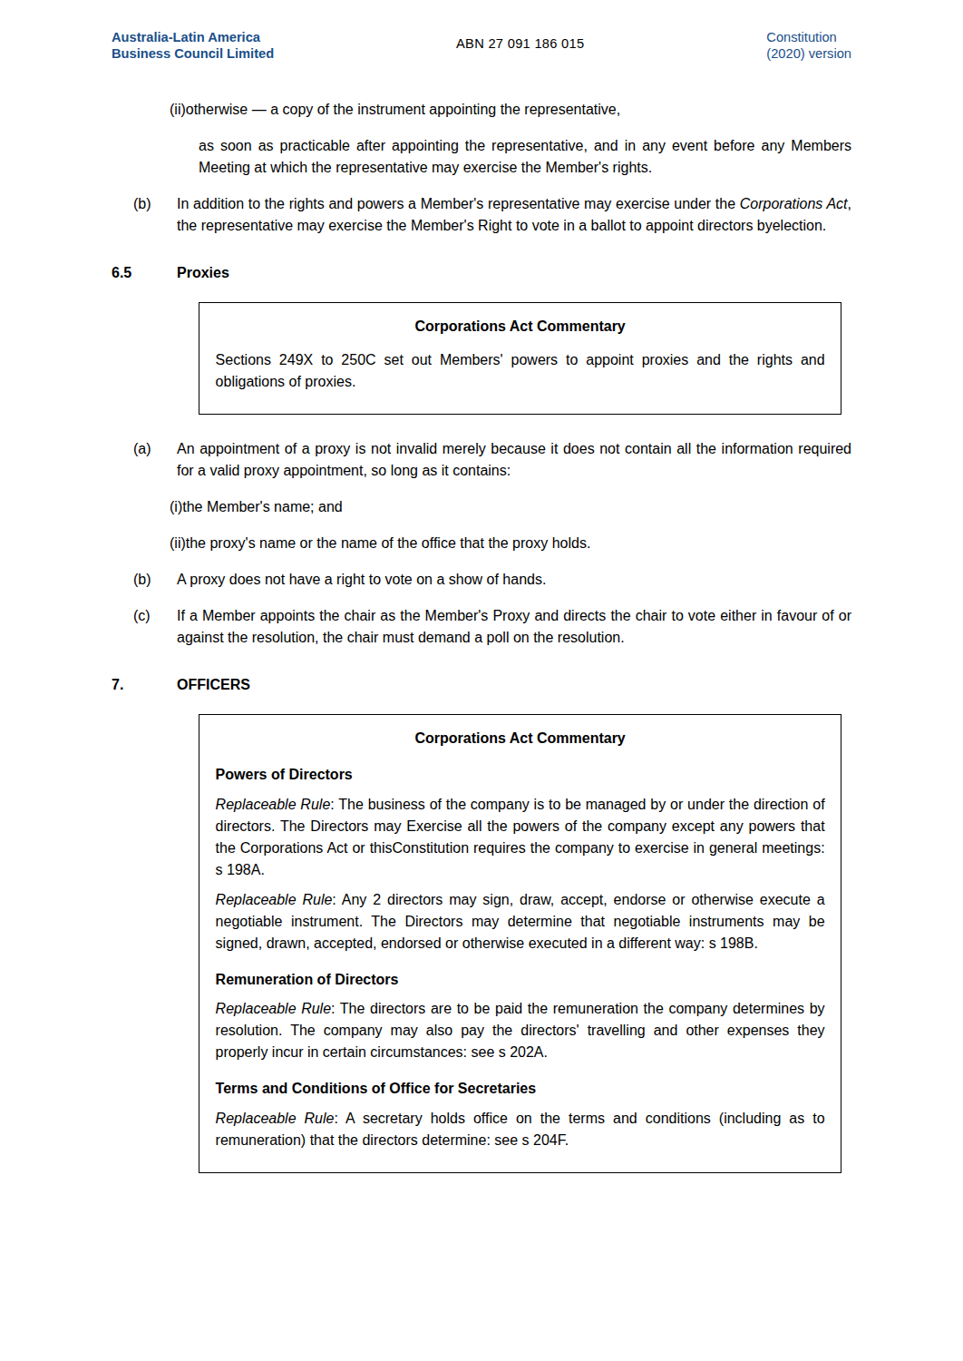Australia-Latin America
Business Council Limited
ABN 27 091 186 015
Constitution
(2020) version
(ii)
otherwise — a copy of the instrument appointing the representative,
as soon as practicable after appointing the representative, and in any event before any Members Meeting at which the representative may exercise the Member's rights.
(b)
In addition to the rights and powers a Member's representative may exercise under the Corporations Act, the representative may exercise the Member's Right to vote in a ballot to appoint directors byelection.
6.5 Proxies
Corporations Act Commentary
Sections 249X to 250C set out Members' powers to appoint proxies and the rights and obligations of proxies.
(a)
An appointment of a proxy is not invalid merely because it does not contain all the information required for a valid proxy appointment, so long as it contains:
(i)
the Member's name; and
(ii)
the proxy's name or the name of the office that the proxy holds.
(b)
A proxy does not have a right to vote on a show of hands.
(c)
If a Member appoints the chair as the Member's Proxy and directs the chair to vote either in favour of or against the resolution, the chair must demand a poll on the resolution.
7. OFFICERS
Corporations Act Commentary
Powers of Directors
Replaceable Rule: The business of the company is to be managed by or under the direction of directors. The Directors may Exercise all the powers of the company except any powers that the Corporations Act or thisConstitution requires the company to exercise in general meetings: s 198A.
Replaceable Rule: Any 2 directors may sign, draw, accept, endorse or otherwise execute a negotiable instrument. The Directors may determine that negotiable instruments may be signed, drawn, accepted, endorsed or otherwise executed in a different way: s 198B.
Remuneration of Directors
Replaceable Rule: The directors are to be paid the remuneration the company determines by resolution. The company may also pay the directors' travelling and other expenses they properly incur in certain circumstances: see s 202A.
Terms and Conditions of Office for Secretaries
Replaceable Rule: A secretary holds office on the terms and conditions (including as to remuneration) that the directors determine: see s 204F.